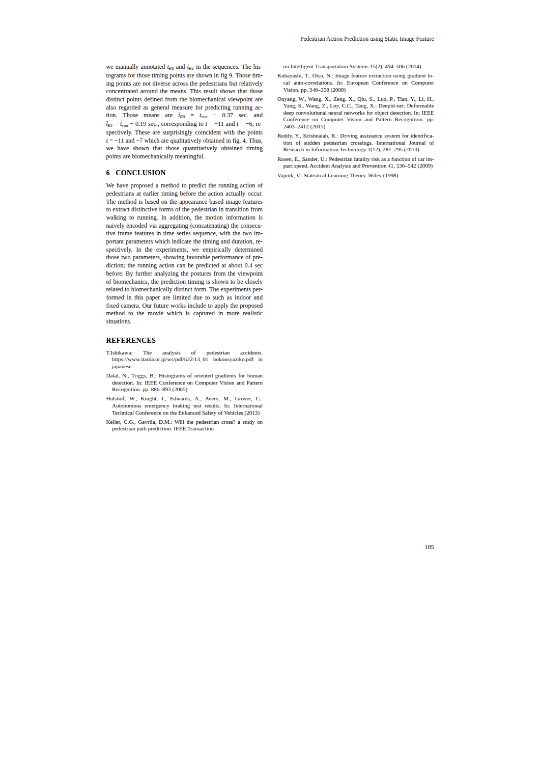Pedestrian Action Prediction using Static Image Feature
we manually annotated tR0 and tR1 in the sequences. The histograms for those timing points are shown in fig 9. Those timing points are not diverse across the pedestrians but relatively concentrated around the means. This result shows that those distinct points defined from the biomechanical viewpoint are also regarded as general measure for predicting running action. Those means are t̄R0 = trun − 0.37 sec. and t̄R1 = trun − 0.19 sec., corresponding to t = −11 and t = −6, respectively. These are surprisingly coincident with the points t = −11 and −7 which are qualitatively obtained in fig. 4. Thus, we have shown that those quantitatively obtained timing points are biomechanically meaningful.
6 CONCLUSION
We have proposed a method to predict the running action of pedestrians at earlier timing before the action actually occur. The method is based on the appearance-based image features to extract distinctive forms of the pedestrian in transition from walking to running. In addition, the motion information is naively encoded via aggregating (concatenating) the consecutive frame features in time series sequence, with the two important parameters which indicate the timing and duration, respectively. In the experiments, we empirically determined those two parameters, showing favorable performance of prediction; the running action can be predicted at about 0.4 sec before. By further analyzing the postures from the viewpoint of biomechanics, the prediction timing is shown to be closely related to biomechanically distinct form. The experiments performed in this paper are limited due to such as indoor and fixed camera. Our future works include to apply the proposed method to the movie which is captured in more realistic situations.
REFERENCES
T.Ishikawa: The analysis of pedestrian accidents. https://www.itarda.or.jp/ws/pdf/h22/13_01 hokousyaziko.pdf in japanese
Dalal, N., Triggs, B.: Histograms of oriented gradients for human detection. In: IEEE Conference on Computer Vision and Pattern Recognition. pp. 886–893 (2005)
Hulshof, W., Knight, I., Edwards, A., Avery, M., Grover, C.: Autonomous emergency braking test results. In: International Technical Conference on the Enhanced Safety of Vehicles (2013)
Keller, C.G., Gavrila, D.M.: Will the pedestrian cross? a study on pedestrian path prediction. IEEE Transaction
on Intelligent Transportation Systems 15(2), 494–506 (2014)
Kobayashi, T., Otsu, N.: Image feature extraction using gradient local auto-correlations. In: European Conference on Computer Vision. pp. 346–358 (2008)
Ouyang, W., Wang, X., Zeng, X., Qiu, S., Luo, P., Tian, Y., Li, H., Yang, S., Wang, Z., Loy, C.C., Tang, X.: Deepid-net: Deformable deep convolutional neural networks for object detection. In: IEEE Conference on Computer Vision and Pattern Recognition. pp. 2403–2412 (2015)
Reddy, Y., Krishnaiah, R.: Driving assistance system for identification of sudden pedestrian crossings. International Journal of Research in Information Technology 1(12), 281–295 (2013)
Rosen, E., Sander, U.: Pedestrian fatality risk as a function of car impact speed. Accident Analysis and Prevention 41, 536–542 (2009)
Vapnik, V.: Statistical Learning Theory. Wiley (1998)
105